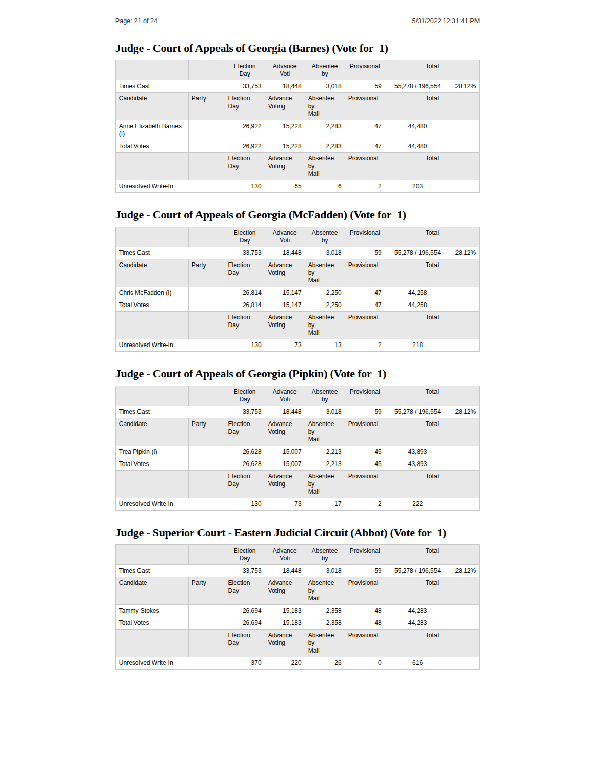Page: 21 of 24 5/31/2022 12:31:41 PM
Judge - Court of Appeals of Georgia (Barnes) (Vote for 1)
| | | Election Day | Advance Voti | Absentee by | Provisional | Total |
| Times Cast | 33,753 | 18,448 | 3,018 | 59 | 55,278 / 196,554 | 28.12% |
| Candidate | Party | Election Day | Advance Voting | Absentee by Mail | Provisional | Total |
| Anne Elizabeth Barnes (I) | | 26,922 | 15,228 | 2,283 | 47 | 44,480 | |
| Total Votes | | 26,922 | 15,228 | 2,283 | 47 | 44,480 | |
| | | Election Day | Advance Voting | Absentee by Mail | Provisional | Total |
| Unresolved Write-In | 130 | 65 | 6 | 2 | 203 | |
Judge - Court of Appeals of Georgia (McFadden) (Vote for 1)
| | | Election Day | Advance Voti | Absentee by | Provisional | Total |
| Times Cast | 33,753 | 18,448 | 3,018 | 59 | 55,278 / 196,554 | 28.12% |
| Candidate | Party | Election Day | Advance Voting | Absentee by Mail | Provisional | Total |
| Chris McFadden (I) | | 26,814 | 15,147 | 2,250 | 47 | 44,258 | |
| Total Votes | | 26,814 | 15,147 | 2,250 | 47 | 44,258 | |
| | | Election Day | Advance Voting | Absentee by Mail | Provisional | Total |
| Unresolved Write-In | 130 | 73 | 13 | 2 | 218 | |
Judge - Court of Appeals of Georgia (Pipkin) (Vote for 1)
| | | Election Day | Advance Voti | Absentee by | Provisional | Total |
| Times Cast | 33,753 | 18,448 | 3,018 | 59 | 55,278 / 196,554 | 28.12% |
| Candidate | Party | Election Day | Advance Voting | Absentee by Mail | Provisional | Total |
| Trea Pipkin (I) | | 26,628 | 15,007 | 2,213 | 45 | 43,893 | |
| Total Votes | | 26,628 | 15,007 | 2,213 | 45 | 43,893 | |
| | | Election Day | Advance Voting | Absentee by Mail | Provisional | Total |
| Unresolved Write-In | 130 | 73 | 17 | 2 | 222 | |
Judge - Superior Court - Eastern Judicial Circuit (Abbot) (Vote for 1)
| | | Election Day | Advance Voti | Absentee by | Provisional | Total |
| Times Cast | 33,753 | 18,448 | 3,018 | 59 | 55,278 / 196,554 | 28.12% |
| Candidate | Party | Election Day | Advance Voting | Absentee by Mail | Provisional | Total |
| Tammy Stokes | | 26,694 | 15,183 | 2,358 | 48 | 44,283 | |
| Total Votes | | 26,694 | 15,183 | 2,358 | 48 | 44,283 | |
| | | Election Day | Advance Voting | Absentee by Mail | Provisional | Total |
| Unresolved Write-In | 370 | 220 | 26 | 0 | 616 | |